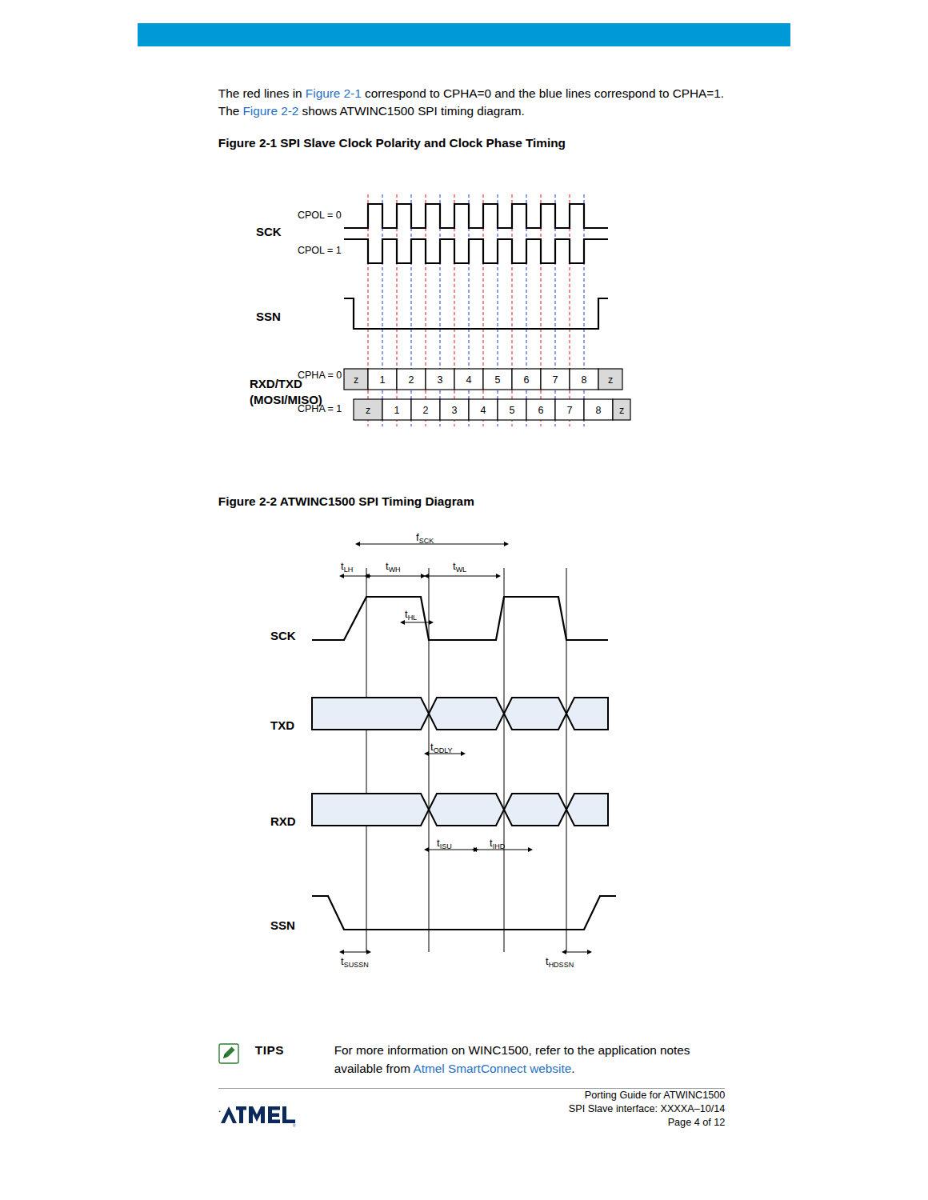The red lines in Figure 2-1 correspond to CPHA=0 and the blue lines correspond to CPHA=1. The Figure 2-2 shows ATWINC1500 SPI timing diagram.
Figure 2-1 SPI Slave Clock Polarity and Clock Phase Timing
SCK CPOL = 0 CPOL = 1 SSN RXD/TXD (MOSI/MISO) CPHA = 0 CPHA = 1 z 1 2 3 4 5 6 7 8 z z 1 2 3 4 5 6 7 8 z
Figure 2-2 ATWINC1500 SPI Timing Diagram
SCK TXD RXD SSN fSCK tLH tWH tWL tHL tODLY tISU tIHD tSUSSN tHDSSN
TIPS
For more information on WINC1500, refer to the application notes available from Atmel SmartConnect website.
.
®
Porting Guide for ATWINC1500
SPI Slave interface: XXXXA–10/14
Page 4 of 12